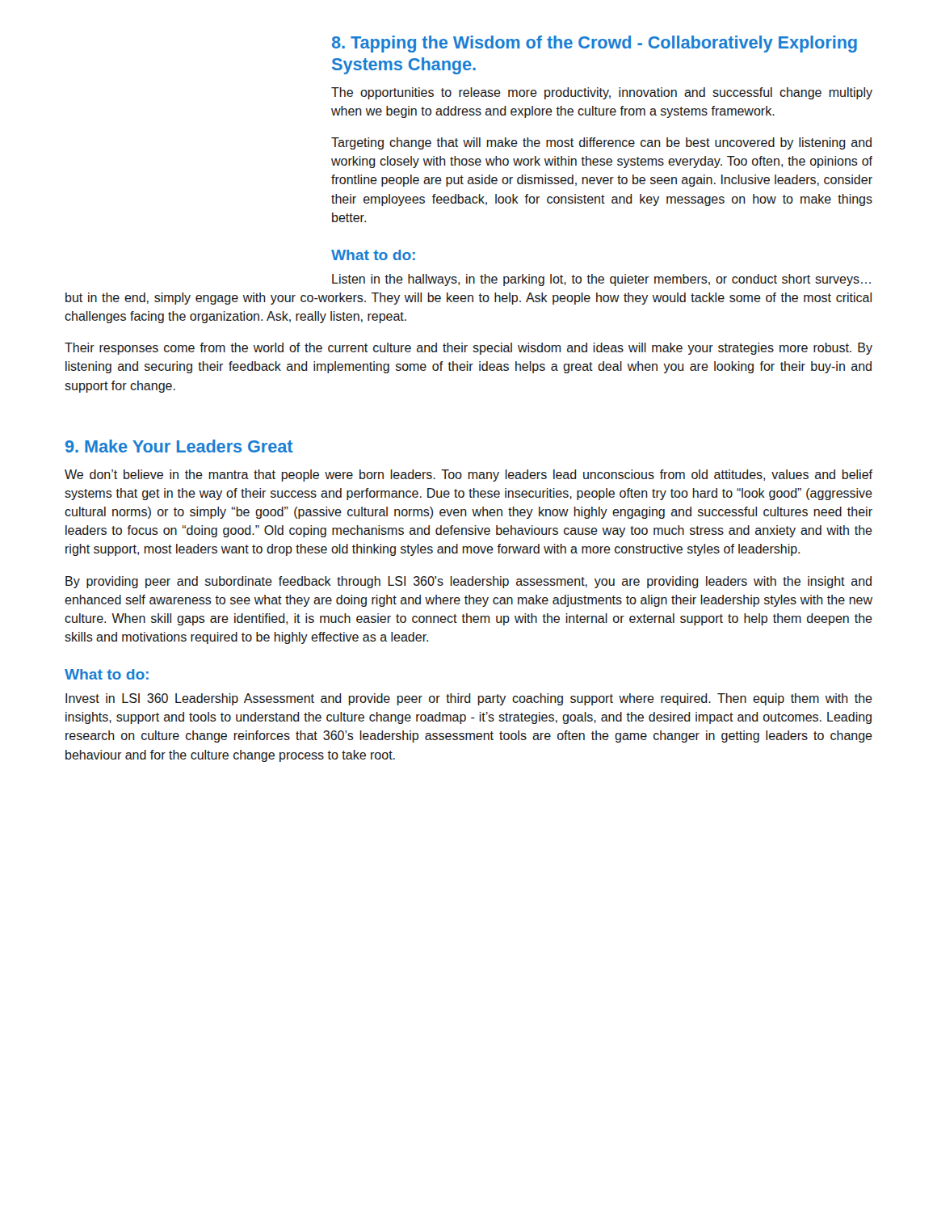8. Tapping the Wisdom of the Crowd - Collaboratively Exploring Systems Change.
The opportunities to release more productivity, innovation and successful change multiply when we begin to address and explore the culture from a systems framework.
Targeting change that will make the most difference can be best uncovered by listening and working closely with those who work within these systems everyday. Too often, the opinions of frontline people are put aside or dismissed, never to be seen again. Inclusive leaders, consider their employees feedback, look for consistent and key messages on how to make things better.
What to do:
Listen in the hallways, in the parking lot, to the quieter members, or conduct short surveys… but in the end, simply engage with your co-workers. They will be keen to help. Ask people how they would tackle some of the most critical challenges facing the organization. Ask, really listen, repeat.
Their responses come from the world of the current culture and their special wisdom and ideas will make your strategies more robust. By listening and securing their feedback and implementing some of their ideas helps a great deal when you are looking for their buy-in and support for change.
9. Make Your Leaders Great
We don’t believe in the mantra that people were born leaders. Too many leaders lead unconscious from old attitudes, values and belief systems that get in the way of their success and performance. Due to these insecurities, people often try too hard to “look good” (aggressive cultural norms) or to simply “be good” (passive cultural norms) even when they know highly engaging and successful cultures need their leaders to focus on “doing good.” Old coping mechanisms and defensive behaviours cause way too much stress and anxiety and with the right support, most leaders want to drop these old thinking styles and move forward with a more constructive styles of leadership.
By providing peer and subordinate feedback through LSI 360's leadership assessment, you are providing leaders with the insight and enhanced self awareness to see what they are doing right and where they can make adjustments to align their leadership styles with the new culture. When skill gaps are identified, it is much easier to connect them up with the internal or external support to help them deepen the skills and motivations required to be highly effective as a leader.
What to do:
Invest in LSI 360 Leadership Assessment and provide peer or third party coaching support where required. Then equip them with the insights, support and tools to understand the culture change roadmap - it’s strategies, goals, and the desired impact and outcomes. Leading research on culture change reinforces that 360’s leadership assessment tools are often the game changer in getting leaders to change behaviour and for the culture change process to take root.